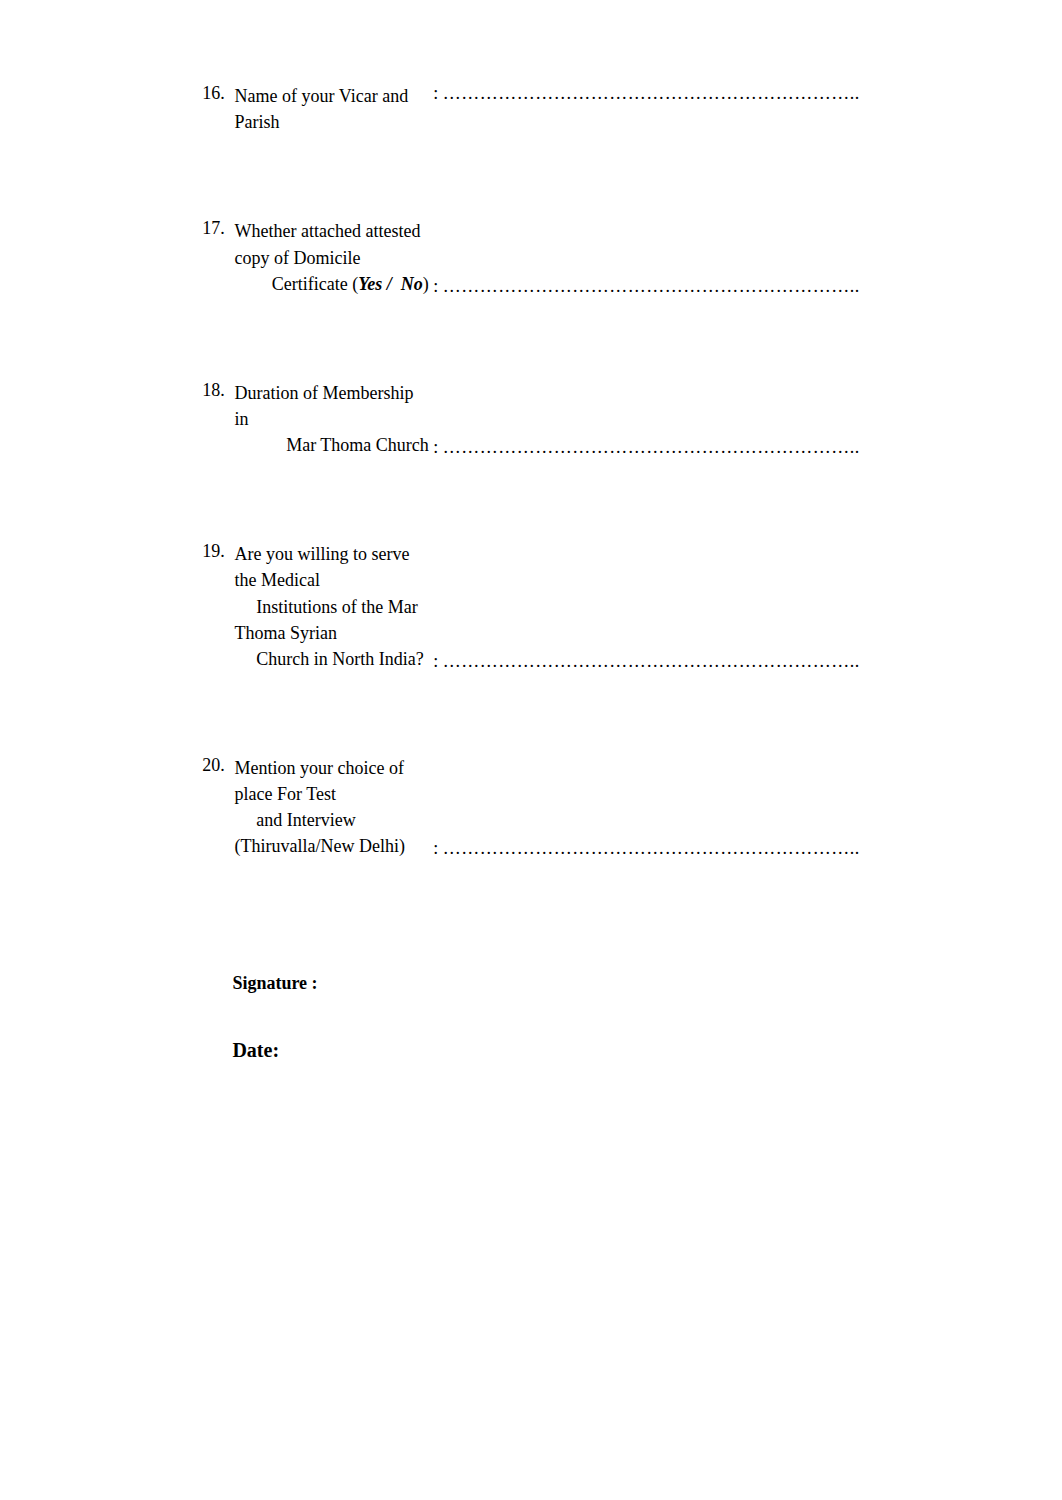| 16. | Name of your Vicar and Parish | : | ………………………………………………………….. |
| 17. | Whether attached attested copy of Domicile Certificate ( Yes / No ) | : | ………………………………………………………….. |
| 18. | Duration of Membership in Mar Thoma Church | : | ………………………………………………………….. |
| 19. | Are you willing to serve the Medical Institutions of the Mar Thoma Syrian Church in North India? | : | ………………………………………………………….. |
| 20. | Mention your choice of place For Test and Interview (Thiruvalla/New Delhi) | : | ………………………………………………………….. |
Signature :
Date: